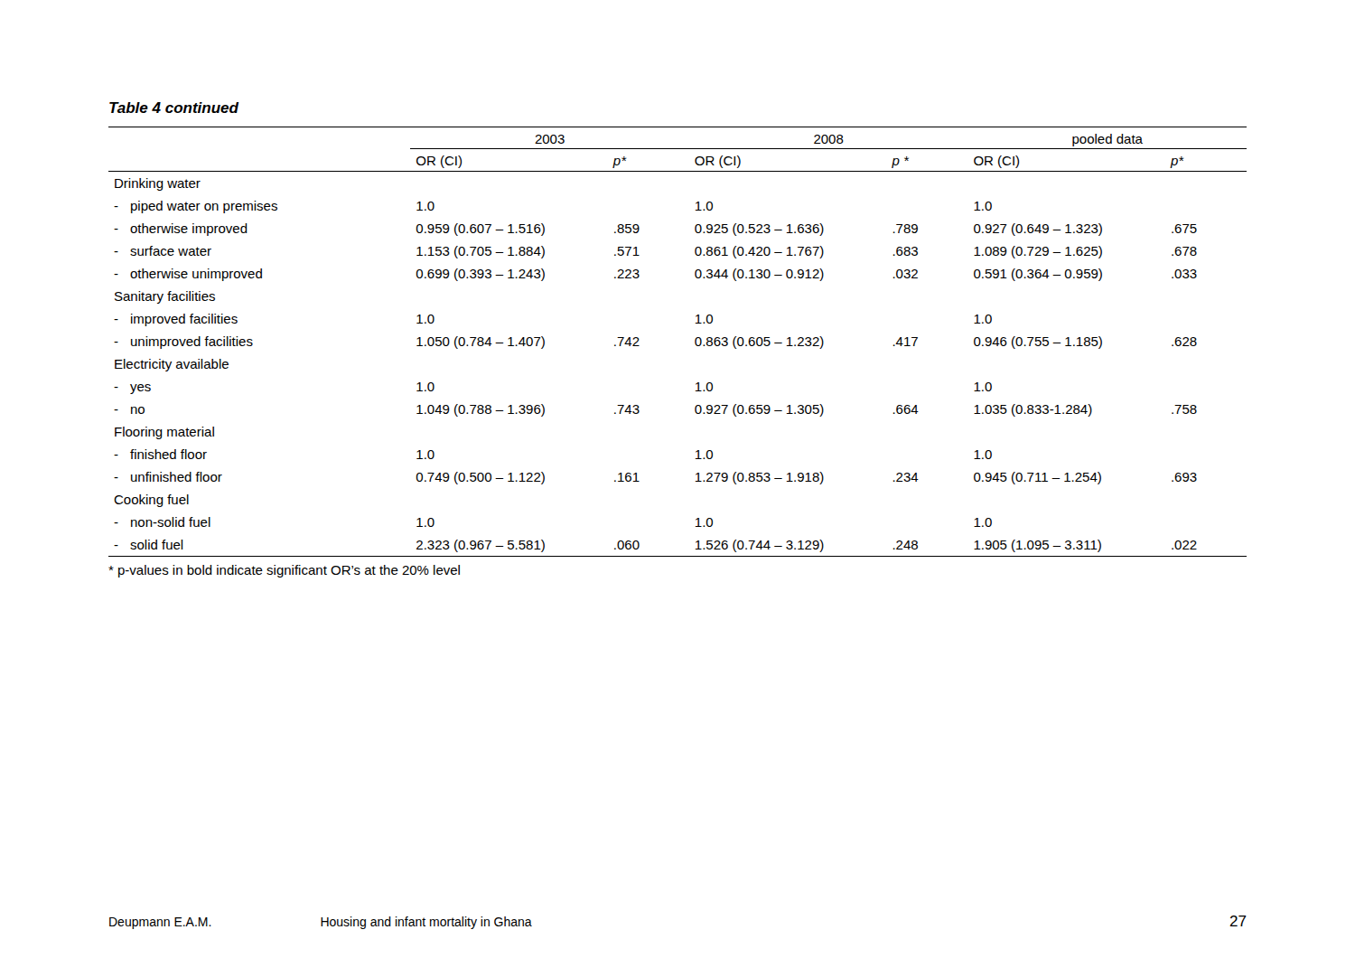Table 4 continued
| | 2003 | 2008 | pooled data |
| --- | --- | --- | --- |
| | OR (CI) | p* | OR (CI) | p * | OR (CI) | p* |
| Drinking water | | | | | | |
| - piped water on premises | 1.0 | | 1.0 | | 1.0 | |
| - otherwise improved | 0.959 (0.607 – 1.516) | .859 | 0.925 (0.523 – 1.636) | .789 | 0.927 (0.649 – 1.323) | .675 |
| - surface water | 1.153 (0.705 – 1.884) | .571 | 0.861 (0.420 – 1.767) | .683 | 1.089 (0.729 – 1.625) | .678 |
| - otherwise unimproved | 0.699 (0.393 – 1.243) | .223 | 0.344 (0.130 – 0.912) | .032 | 0.591 (0.364 – 0.959) | .033 |
| Sanitary facilities | | | | | | |
| - improved facilities | 1.0 | | 1.0 | | 1.0 | |
| - unimproved facilities | 1.050 (0.784 – 1.407) | .742 | 0.863 (0.605 – 1.232) | .417 | 0.946 (0.755 – 1.185) | .628 |
| Electricity available | | | | | | |
| - yes | 1.0 | | 1.0 | | 1.0 | |
| - no | 1.049 (0.788 – 1.396) | .743 | 0.927 (0.659 – 1.305) | .664 | 1.035 (0.833-1.284) | .758 |
| Flooring material | | | | | | |
| - finished floor | 1.0 | | 1.0 | | 1.0 | |
| - unfinished floor | 0.749 (0.500 – 1.122) | .161 | 1.279 (0.853 – 1.918) | .234 | 0.945 (0.711 – 1.254) | .693 |
| Cooking fuel | | | | | | |
| - non-solid fuel | 1.0 | | 1.0 | | 1.0 | |
| - solid fuel | 2.323 (0.967 – 5.581) | .060 | 1.526 (0.744 – 3.129) | .248 | 1.905 (1.095 – 3.311) | .022 |
* p-values in bold indicate significant OR’s at the 20% level
Deupmann E.A.M. Housing and infant mortality in Ghana
27